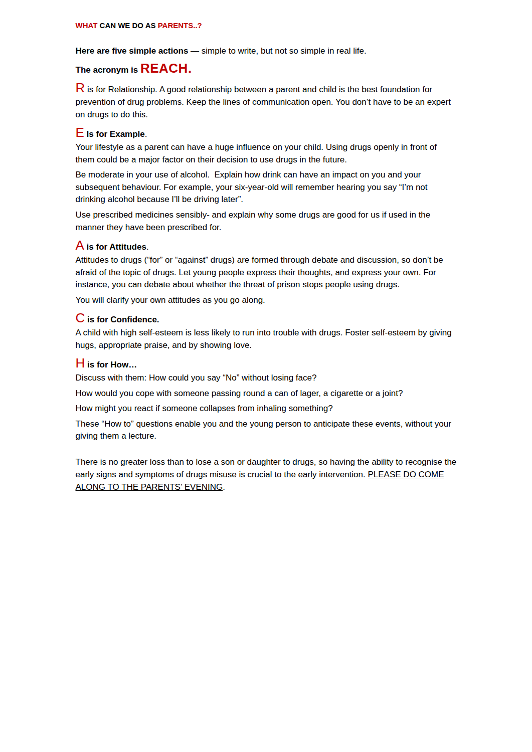WHAT CAN WE DO AS PARENTS..?
Here are five simple actions — simple to write, but not so simple in real life.
The acronym is REACH.
R is for Relationship. A good relationship between a parent and child is the best foundation for prevention of drug problems. Keep the lines of communication open. You don’t have to be an expert on drugs to do this.
E Is for Example.
Your lifestyle as a parent can have a huge influence on your child. Using drugs openly in front of them could be a major factor on their decision to use drugs in the future.
Be moderate in your use of alcohol. Explain how drink can have an impact on you and your subsequent behaviour. For example, your six-year-old will remember hearing you say “I’m not drinking alcohol because I’ll be driving later”.
Use prescribed medicines sensibly- and explain why some drugs are good for us if used in the manner they have been prescribed for.
A is for Attitudes.
Attitudes to drugs (“for” or “against” drugs) are formed through debate and discussion, so don’t be afraid of the topic of drugs. Let young people express their thoughts, and express your own. For instance, you can debate about whether the threat of prison stops people using drugs.
You will clarify your own attitudes as you go along.
C is for Confidence.
A child with high self-esteem is less likely to run into trouble with drugs. Foster self-esteem by giving hugs, appropriate praise, and by showing love.
H is for How…
Discuss with them: How could you say “No” without losing face?
How would you cope with someone passing round a can of lager, a cigarette or a joint?
How might you react if someone collapses from inhaling something?
These “How to” questions enable you and the young person to anticipate these events, without your giving them a lecture.
There is no greater loss than to lose a son or daughter to drugs, so having the ability to recognise the early signs and symptoms of drugs misuse is crucial to the early intervention. PLEASE DO COME ALONG TO THE PARENTS’ EVENING.